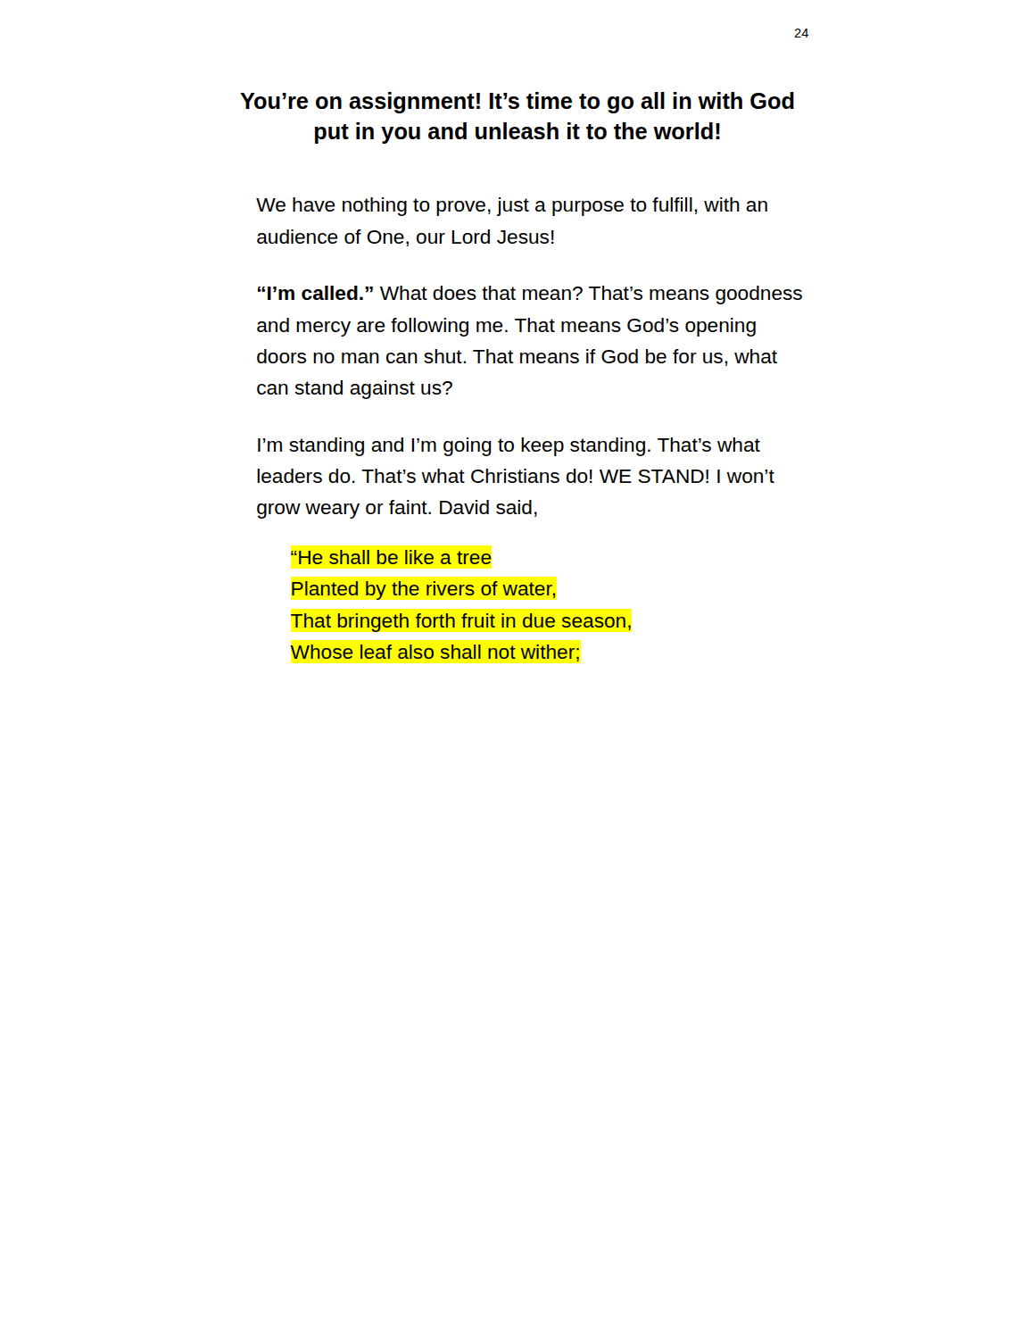24
You’re on assignment! It’s time to go all in with God put in you and unleash it to the world!
We have nothing to prove, just a purpose to fulfill, with an audience of One, our Lord Jesus!
“I’m called.” What does that mean? That’s means goodness and mercy are following me. That means God’s opening doors no man can shut. That means if God be for us, what can stand against us?
I’m standing and I’m going to keep standing. That’s what leaders do. That’s what Christians do! WE STAND! I won’t grow weary or faint. David said,
“He shall be like a tree
Planted by the rivers of water,
That bringeth forth fruit in due season,
Whose leaf also shall not wither;